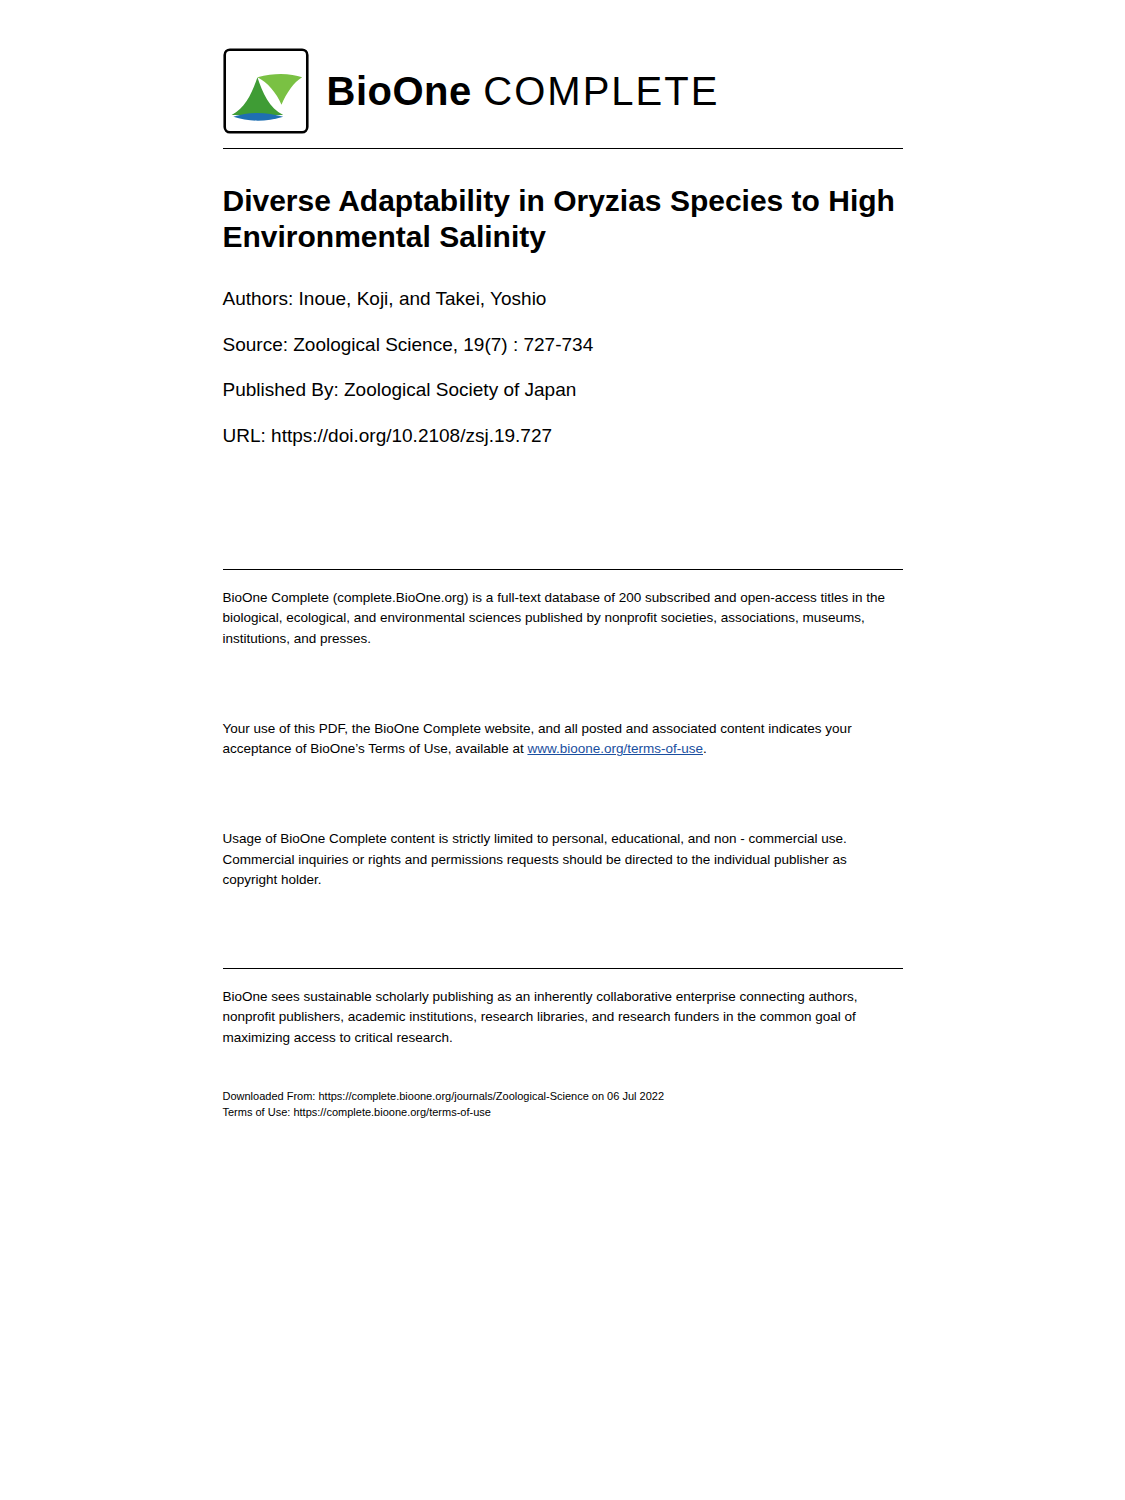Bio One COMPLETE
Diverse Adaptability in Oryzias Species to High Environmental Salinity
Authors: Inoue, Koji, and Takei, Yoshio
Source: Zoological Science, 19(7) : 727-734
Published By: Zoological Society of Japan
URL: https://doi.org/10.2108/zsj.19.727
BioOne Complete (complete.BioOne.org) is a full-text database of 200 subscribed and open-access titles in the biological, ecological, and environmental sciences published by nonprofit societies, associations, museums, institutions, and presses.
Your use of this PDF, the BioOne Complete website, and all posted and associated content indicates your acceptance of BioOne’s Terms of Use, available at www.bioone.org/terms-of-use.
Usage of BioOne Complete content is strictly limited to personal, educational, and non - commercial use. Commercial inquiries or rights and permissions requests should be directed to the individual publisher as copyright holder.
BioOne sees sustainable scholarly publishing as an inherently collaborative enterprise connecting authors, nonprofit publishers, academic institutions, research libraries, and research funders in the common goal of maximizing access to critical research.
Downloaded From: https://complete.bioone.org/journals/Zoological-Science on 06 Jul 2022
Terms of Use: https://complete.bioone.org/terms-of-use